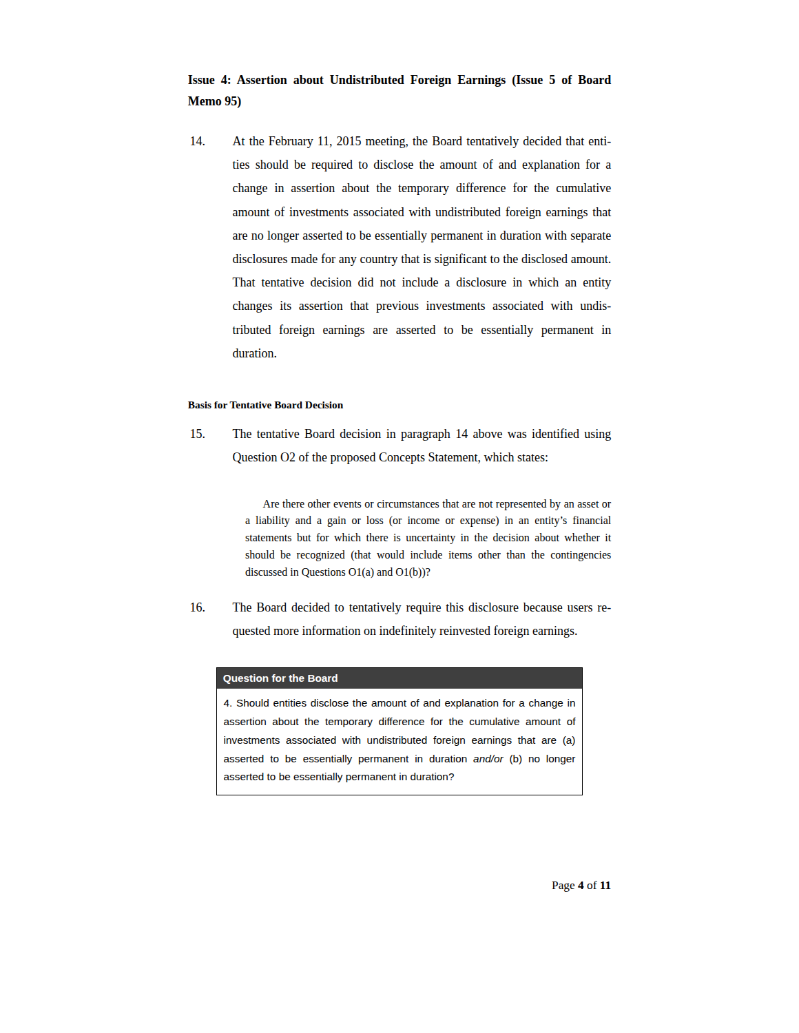Issue 4: Assertion about Undistributed Foreign Earnings (Issue 5 of Board Memo 95)
14.
At the February 11, 2015 meeting, the Board tentatively decided that entities should be required to disclose the amount of and explanation for a change in assertion about the temporary difference for the cumulative amount of investments associated with undistributed foreign earnings that are no longer asserted to be essentially permanent in duration with separate disclosures made for any country that is significant to the disclosed amount. That tentative decision did not include a disclosure in which an entity changes its assertion that previous investments associated with undistributed foreign earnings are asserted to be essentially permanent in duration.
Basis for Tentative Board Decision
15.
The tentative Board decision in paragraph 14 above was identified using Question O2 of the proposed Concepts Statement, which states:
Are there other events or circumstances that are not represented by an asset or a liability and a gain or loss (or income or expense) in an entity’s financial statements but for which there is uncertainty in the decision about whether it should be recognized (that would include items other than the contingencies discussed in Questions O1(a) and O1(b))?
16.
The Board decided to tentatively require this disclosure because users requested more information on indefinitely reinvested foreign earnings.
Question for the Board
4. Should entities disclose the amount of and explanation for a change in assertion about the temporary difference for the cumulative amount of investments associated with undistributed foreign earnings that are (a) asserted to be essentially permanent in duration and/or (b) no longer asserted to be essentially permanent in duration?
Page 4 of 11